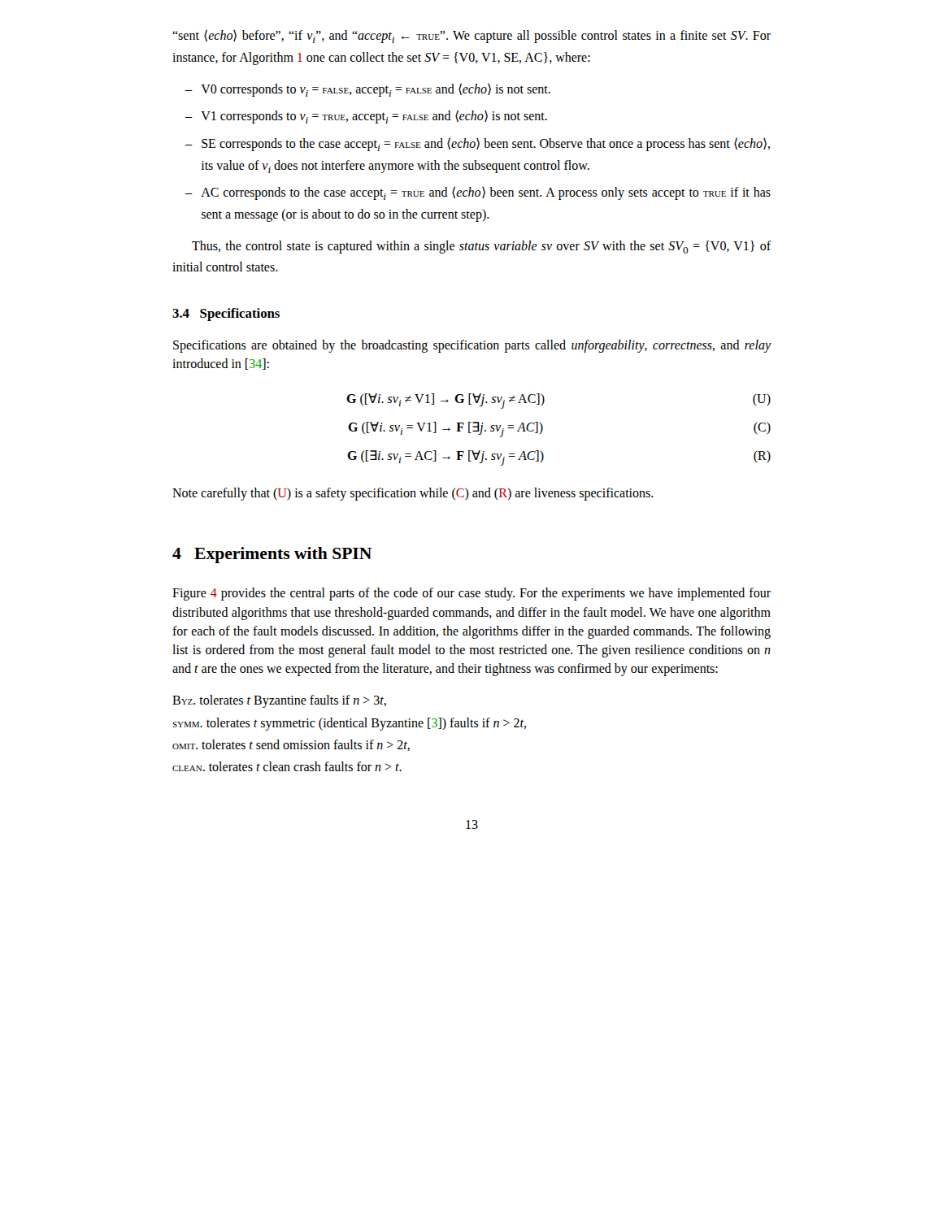“sent ⟨echo⟩ before”, “if vi”, and “accepti ← true”. We capture all possible control states in a finite set SV. For instance, for Algorithm 1 one can collect the set SV = {V0, V1, SE, AC}, where:
V0 corresponds to vi = false, accepti = false and ⟨echo⟩ is not sent.
V1 corresponds to vi = true, accepti = false and ⟨echo⟩ is not sent.
SE corresponds to the case accepti = false and ⟨echo⟩ been sent. Observe that once a process has sent ⟨echo⟩, its value of vi does not interfere anymore with the subsequent control flow.
AC corresponds to the case accepti = true and ⟨echo⟩ been sent. A process only sets accept to true if it has sent a message (or is about to do so in the current step).
Thus, the control state is captured within a single status variable sv over SV with the set SV0 = {V0, V1} of initial control states.
3.4 Specifications
Specifications are obtained by the broadcasting specification parts called unforgeability, correctness, and relay introduced in [34]:
G ([∀i. svi ≠ V1] → G [∀j. svj ≠ AC])
(U)
G ([∀i. svi = V1] → F [∃j. svj = AC])
(C)
G ([∃i. svi = AC] → F [∀j. svj = AC])
(R)
Note carefully that (U) is a safety specification while (C) and (R) are liveness specifications.
4 Experiments with SPIN
Figure 4 provides the central parts of the code of our case study. For the experiments we have implemented four distributed algorithms that use threshold-guarded commands, and differ in the fault model. We have one algorithm for each of the fault models discussed. In addition, the algorithms differ in the guarded commands. The following list is ordered from the most general fault model to the most restricted one. The given resilience conditions on n and t are the ones we expected from the literature, and their tightness was confirmed by our experiments:
Byz. tolerates t Byzantine faults if n > 3t,
symm. tolerates t symmetric (identical Byzantine [3]) faults if n > 2t,
omit. tolerates t send omission faults if n > 2t,
clean. tolerates t clean crash faults for n > t.
13